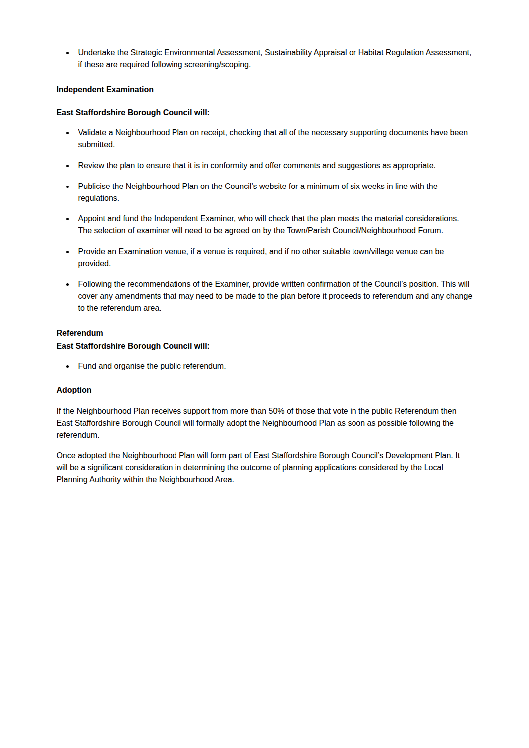Undertake the Strategic Environmental Assessment, Sustainability Appraisal or Habitat Regulation Assessment, if these are required following screening/scoping.
Independent Examination
East Staffordshire Borough Council will:
Validate a Neighbourhood Plan on receipt, checking that all of the necessary supporting documents have been submitted.
Review the plan to ensure that it is in conformity and offer comments and suggestions as appropriate.
Publicise the Neighbourhood Plan on the Council’s website for a minimum of six weeks in line with the regulations.
Appoint and fund the Independent Examiner, who will check that the plan meets the material considerations. The selection of examiner will need to be agreed on by the Town/Parish Council/Neighbourhood Forum.
Provide an Examination venue, if a venue is required, and if no other suitable town/village venue can be provided.
Following the recommendations of the Examiner, provide written confirmation of the Council’s position. This will cover any amendments that may need to be made to the plan before it proceeds to referendum and any change to the referendum area.
Referendum
East Staffordshire Borough Council will:
Fund and organise the public referendum.
Adoption
If the Neighbourhood Plan receives support from more than 50% of those that vote in the public Referendum then East Staffordshire Borough Council will formally adopt the Neighbourhood Plan as soon as possible following the referendum.
Once adopted the Neighbourhood Plan will form part of East Staffordshire Borough Council’s Development Plan. It will be a significant consideration in determining the outcome of planning applications considered by the Local Planning Authority within the Neighbourhood Area.